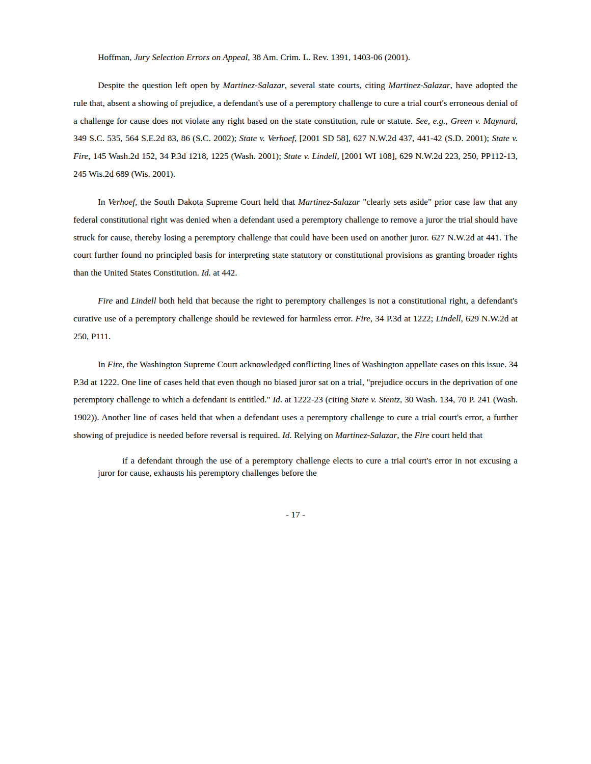Hoffman, Jury Selection Errors on Appeal, 38 Am. Crim. L. Rev. 1391, 1403-06 (2001).
Despite the question left open by Martinez-Salazar, several state courts, citing Martinez-Salazar, have adopted the rule that, absent a showing of prejudice, a defendant's use of a peremptory challenge to cure a trial court's erroneous denial of a challenge for cause does not violate any right based on the state constitution, rule or statute. See, e.g., Green v. Maynard, 349 S.C. 535, 564 S.E.2d 83, 86 (S.C. 2002); State v. Verhoef, [2001 SD 58], 627 N.W.2d 437, 441-42 (S.D. 2001); State v. Fire, 145 Wash.2d 152, 34 P.3d 1218, 1225 (Wash. 2001); State v. Lindell, [2001 WI 108], 629 N.W.2d 223, 250, PP112-13, 245 Wis.2d 689 (Wis. 2001).
In Verhoef, the South Dakota Supreme Court held that Martinez-Salazar "clearly sets aside" prior case law that any federal constitutional right was denied when a defendant used a peremptory challenge to remove a juror the trial should have struck for cause, thereby losing a peremptory challenge that could have been used on another juror. 627 N.W.2d at 441. The court further found no principled basis for interpreting state statutory or constitutional provisions as granting broader rights than the United States Constitution. Id. at 442.
Fire and Lindell both held that because the right to peremptory challenges is not a constitutional right, a defendant's curative use of a peremptory challenge should be reviewed for harmless error. Fire, 34 P.3d at 1222; Lindell, 629 N.W.2d at 250, P111.
In Fire, the Washington Supreme Court acknowledged conflicting lines of Washington appellate cases on this issue. 34 P.3d at 1222. One line of cases held that even though no biased juror sat on a trial, "prejudice occurs in the deprivation of one peremptory challenge to which a defendant is entitled." Id. at 1222-23 (citing State v. Stentz, 30 Wash. 134, 70 P. 241 (Wash. 1902)). Another line of cases held that when a defendant uses a peremptory challenge to cure a trial court's error, a further showing of prejudice is needed before reversal is required. Id. Relying on Martinez-Salazar, the Fire court held that
if a defendant through the use of a peremptory challenge elects to cure a trial court's error in not excusing a juror for cause, exhausts his peremptory challenges before the
- 17 -